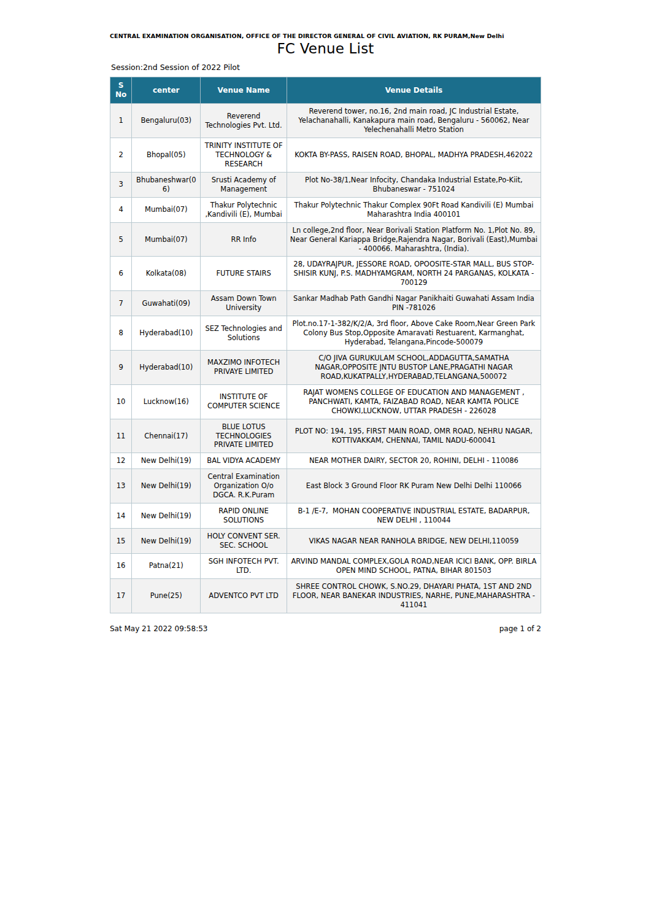CENTRAL EXAMINATION ORGANISATION, OFFICE OF THE DIRECTOR GENERAL OF CIVIL AVIATION, RK PURAM,New Delhi
FC Venue List
Session:2nd Session of 2022 Pilot
| S No | center | Venue Name | Venue Details |
| --- | --- | --- | --- |
| 1 | Bengaluru(03) | Reverend Technologies Pvt. Ltd. | Reverend tower, no.16, 2nd main road, JC Industrial Estate, Yelachanahalli, Kanakapura main road, Bengaluru - 560062, Near Yelechenahalli Metro Station |
| 2 | Bhopal(05) | TRINITY INSTITUTE OF TECHNOLOGY & RESEARCH | KOKTA BY-PASS, RAISEN ROAD, BHOPAL, MADHYA PRADESH,462022 |
| 3 | Bhubaneshwar(06) | Srusti Academy of Management | Plot No-38/1,Near Infocity, Chandaka Industrial Estate,Po-Kiit, Bhubaneswar - 751024 |
| 4 | Mumbai(07) | Thakur Polytechnic ,Kandivili (E), Mumbai | Thakur Polytechnic Thakur Complex 90Ft Road Kandivili (E) Mumbai Maharashtra India 400101 |
| 5 | Mumbai(07) | RR Info | Ln college,2nd floor, Near Borivali Station Platform No. 1,Plot No. 89, Near General Kariappa Bridge,Rajendra Nagar, Borivali (East),Mumbai - 400066. Maharashtra, (India). |
| 6 | Kolkata(08) | FUTURE STAIRS | 28, UDAYRAJPUR, JESSORE ROAD, OPOOSITE-STAR MALL, BUS STOP-SHISIR KUNJ, P.S. MADHYAMGRAM, NORTH 24 PARGANAS, KOLKATA - 700129 |
| 7 | Guwahati(09) | Assam Down Town University | Sankar Madhab Path Gandhi Nagar Panikhaiti Guwahati Assam India PIN -781026 |
| 8 | Hyderabad(10) | SEZ Technologies and Solutions | Plot.no.17-1-382/K/2/A, 3rd floor, Above Cake Room,Near Green Park Colony Bus Stop,Opposite Amaravati Restuarent, Karmanghat, Hyderabad, Telangana,Pincode-500079 |
| 9 | Hyderabad(10) | MAXZIMO INFOTECH PRIVAYE LIMITED | C/O JIVA GURUKULAM SCHOOL,ADDAGUTTA,SAMATHA NAGAR,OPPOSITE JNTU BUSTOP LANE,PRAGATHI NAGAR ROAD,KUKATPALLY,HYDERABAD,TELANGANA,500072 |
| 10 | Lucknow(16) | INSTITUTE OF COMPUTER SCIENCE | RAJAT WOMENS COLLEGE OF EDUCATION AND MANAGEMENT , PANCHWATI, KAMTA, FAIZABAD ROAD, NEAR KAMTA POLICE CHOWKI,LUCKNOW, UTTAR PRADESH - 226028 |
| 11 | Chennai(17) | BLUE LOTUS TECHNOLOGIES PRIVATE LIMITED | PLOT NO: 194, 195, FIRST MAIN ROAD, OMR ROAD, NEHRU NAGAR, KOTTIVAKKAM, CHENNAI, TAMIL NADU-600041 |
| 12 | New Delhi(19) | BAL VIDYA ACADEMY | NEAR MOTHER DAIRY, SECTOR 20, ROHINI, DELHI - 110086 |
| 13 | New Delhi(19) | Central Examination Organization O/o DGCA. R.K.Puram | East Block 3 Ground Floor RK Puram New Delhi Delhi 110066 |
| 14 | New Delhi(19) | RAPID ONLINE SOLUTIONS | B-1 /E-7, MOHAN COOPERATIVE INDUSTRIAL ESTATE, BADARPUR, NEW DELHI , 110044 |
| 15 | New Delhi(19) | HOLY CONVENT SER. SEC. SCHOOL | VIKAS NAGAR NEAR RANHOLA BRIDGE, NEW DELHI,110059 |
| 16 | Patna(21) | SGH INFOTECH PVT. LTD. | ARVIND MANDAL COMPLEX,GOLA ROAD,NEAR ICICI BANK, OPP. BIRLA OPEN MIND SCHOOL, PATNA, BIHAR 801503 |
| 17 | Pune(25) | ADVENTCO PVT LTD | SHREE CONTROL CHOWK, S.NO.29, DHAYARI PHATA, 1ST AND 2ND FLOOR, NEAR BANEKAR INDUSTRIES, NARHE, PUNE,MAHARASHTRA - 411041 |
Sat May 21 2022 09:58:53
page 1 of 2